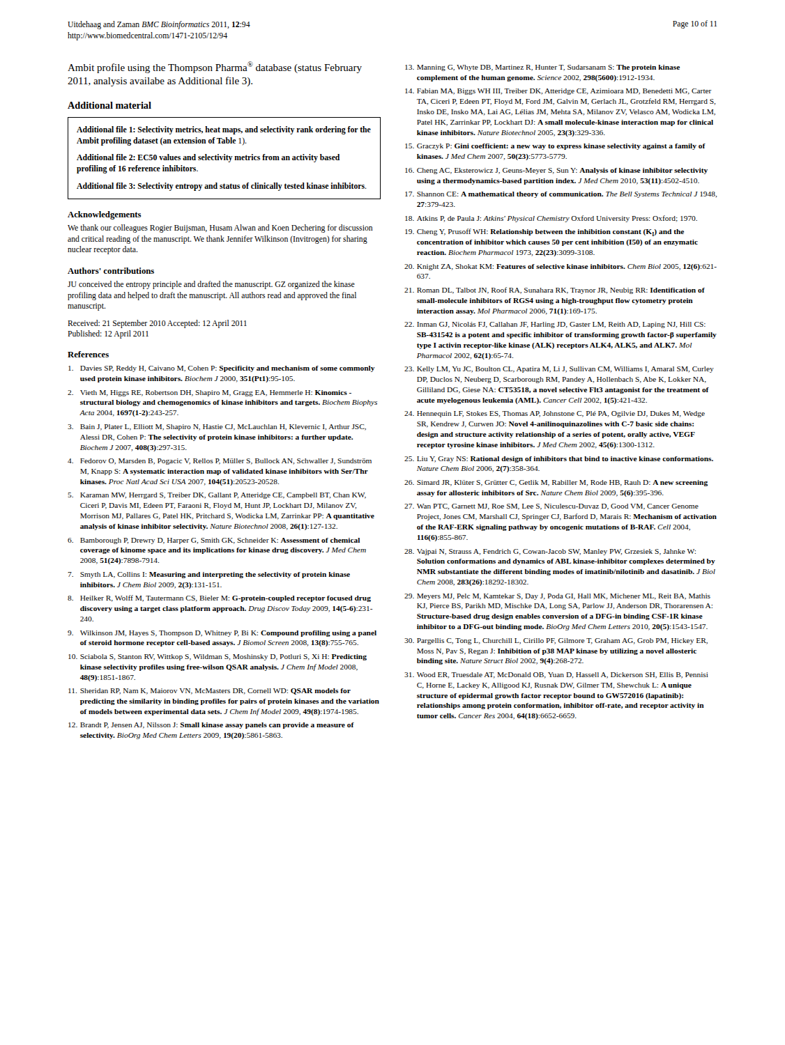Uitdehaag and Zaman BMC Bioinformatics 2011, 12:94
http://www.biomedcentral.com/1471-2105/12/94
Page 10 of 11
Ambit profile using the Thompson Pharma® database (status February 2011, analysis availabe as Additional file 3).
Additional material
Additional file 1: Selectivity metrics, heat maps, and selectivity rank ordering for the Ambit profiling dataset (an extension of Table 1).
Additional file 2: EC50 values and selectivity metrics from an activity based profiling of 16 reference inhibitors.
Additional file 3: Selectivity entropy and status of clinically tested kinase inhibitors.
Acknowledgements
We thank our colleagues Rogier Buijsman, Husam Alwan and Koen Dechering for discussion and critical reading of the manuscript. We thank Jennifer Wilkinson (Invitrogen) for sharing nuclear receptor data.
Authors' contributions
JU conceived the entropy principle and drafted the manuscript. GZ organized the kinase profiling data and helped to draft the manuscript. All authors read and approved the final manuscript.
Received: 21 September 2010 Accepted: 12 April 2011
Published: 12 April 2011
References
Davies SP, Reddy H, Caivano M, Cohen P: Specificity and mechanism of some commonly used protein kinase inhibitors. Biochem J 2000, 351(Pt1):95-105.
Vieth M, Higgs RE, Robertson DH, Shapiro M, Gragg EA, Hemmerle H: Kinomics - structural biology and chemogenomics of kinase inhibitors and targets. Biochem Biophys Acta 2004, 1697(1-2):243-257.
Bain J, Plater L, Elliott M, Shapiro N, Hastie CJ, McLauchlan H, Klevernic I, Arthur JSC, Alessi DR, Cohen P: The selectivity of protein kinase inhibitors: a further update. Biochem J 2007, 408(3):297-315.
Fedorov O, Marsden B, Pogacic V, Rellos P, Müller S, Bullock AN, Schwaller J, Sundström M, Knapp S: A systematic interaction map of validated kinase inhibitors with Ser/Thr kinases. Proc Natl Acad Sci USA 2007, 104(51):20523-20528.
Karaman MW, Herrgard S, Treiber DK, Gallant P, Atteridge CE, Campbell BT, Chan KW, Ciceri P, Davis MI, Edeen PT, Faraoni R, Floyd M, Hunt JP, Lockhart DJ, Milanov ZV, Morrison MJ, Pallares G, Patel HK, Pritchard S, Wodicka LM, Zarrinkar PP: A quantitative analysis of kinase inhibitor selectivity. Nature Biotechnol 2008, 26(1):127-132.
Bamborough P, Drewry D, Harper G, Smith GK, Schneider K: Assessment of chemical coverage of kinome space and its implications for kinase drug discovery. J Med Chem 2008, 51(24):7898-7914.
Smyth LA, Collins I: Measuring and interpreting the selectivity of protein kinase inhibitors. J Chem Biol 2009, 2(3):131-151.
Heilker R, Wolff M, Tautermann CS, Bieler M: G-protein-coupled receptor focused drug discovery using a target class platform approach. Drug Discov Today 2009, 14(5-6):231-240.
Wilkinson JM, Hayes S, Thompson D, Whitney P, Bi K: Compound profiling using a panel of steroid hormone receptor cell-based assays. J Biomol Screen 2008, 13(8):755-765.
Sciabola S, Stanton RV, Wittkop S, Wildman S, Moshinsky D, Potluri S, Xi H: Predicting kinase selectivity profiles using free-wilson QSAR analysis. J Chem Inf Model 2008, 48(9):1851-1867.
Sheridan RP, Nam K, Maiorov VN, McMasters DR, Cornell WD: QSAR models for predicting the similarity in binding profiles for pairs of protein kinases and the variation of models between experimental data sets. J Chem Inf Model 2009, 49(8):1974-1985.
Brandt P, Jensen AJ, Nilsson J: Small kinase assay panels can provide a measure of selectivity. BioOrg Med Chem Letters 2009, 19(20):5861-5863.
Manning G, Whyte DB, Martinez R, Hunter T, Sudarsanam S: The protein kinase complement of the human genome. Science 2002, 298(5600):1912-1934.
Fabian MA, Biggs WH III, Treiber DK, Atteridge CE, Azimioara MD, Benedetti MG, Carter TA, Ciceri P, Edeen PT, Floyd M, Ford JM, Galvin M, Gerlach JL, Grotzfeld RM, Herrgard S, Insko DE, Insko MA, Lai AG, Lélias JM, Mehta SA, Milanov ZV, Velasco AM, Wodicka LM, Patel HK, Zarrinkar PP, Lockhart DJ: A small molecule-kinase interaction map for clinical kinase inhibitors. Nature Biotechnol 2005, 23(3):329-336.
Graczyk P: Gini coefficient: a new way to express kinase selectivity against a family of kinases. J Med Chem 2007, 50(23):5773-5779.
Cheng AC, Eksterowicz J, Geuns-Meyer S, Sun Y: Analysis of kinase inhibitor selectivity using a thermodynamics-based partition index. J Med Chem 2010, 53(11):4502-4510.
Shannon CE: A mathematical theory of communication. The Bell Systems Technical J 1948, 27:379-423.
Atkins P, de Paula J: Atkins' Physical Chemistry Oxford University Press: Oxford; 1970.
Cheng Y, Prusoff WH: Relationship between the inhibition constant (KI) and the concentration of inhibitor which causes 50 per cent inhibition (I50) of an enzymatic reaction. Biochem Pharmacol 1973, 22(23):3099-3108.
Knight ZA, Shokat KM: Features of selective kinase inhibitors. Chem Biol 2005, 12(6):621-637.
Roman DL, Talbot JN, Roof RA, Sunahara RK, Traynor JR, Neubig RR: Identification of small-molecule inhibitors of RGS4 using a high-troughput flow cytometry protein interaction assay. Mol Pharmacol 2006, 71(1):169-175.
Inman GJ, Nicolás FJ, Callahan JF, Harling JD, Gaster LM, Reith AD, Laping NJ, Hill CS: SB-431542 is a potent and specific inhibitor of transforming growth factor-β superfamily type I activin receptor-like kinase (ALK) receptors ALK4, ALK5, and ALK7. Mol Pharmacol 2002, 62(1):65-74.
Kelly LM, Yu JC, Boulton CL, Apatira M, Li J, Sullivan CM, Williams I, Amaral SM, Curley DP, Duclos N, Neuberg D, Scarborough RM, Pandey A, Hollenbach S, Abe K, Lokker NA, Gilliland DG, Giese NA: CT53518, a novel selective Flt3 antagonist for the treatment of acute myelogenous leukemia (AML). Cancer Cell 2002, 1(5):421-432.
Hennequin LF, Stokes ES, Thomas AP, Johnstone C, Plé PA, Ogilvie DJ, Dukes M, Wedge SR, Kendrew J, Curwen JO: Novel 4-anilinoquinazolines with C-7 basic side chains: design and structure activity relationship of a series of potent, orally active, VEGF receptor tyrosine kinase inhibitors. J Med Chem 2002, 45(6):1300-1312.
Liu Y, Gray NS: Rational design of inhibitors that bind to inactive kinase conformations. Nature Chem Biol 2006, 2(7):358-364.
Simard JR, Klüter S, Grütter C, Getlik M, Rabiller M, Rode HB, Rauh D: A new screening assay for allosteric inhibitors of Src. Nature Chem Biol 2009, 5(6):395-396.
Wan PTC, Garnett MJ, Roe SM, Lee S, Niculescu-Duvaz D, Good VM, Cancer Genome Project, Jones CM, Marshall CJ, Springer CJ, Barford D, Marais R: Mechanism of activation of the RAF-ERK signaling pathway by oncogenic mutations of B-RAF. Cell 2004, 116(6):855-867.
Vajpai N, Strauss A, Fendrich G, Cowan-Jacob SW, Manley PW, Grzesiek S, Jahnke W: Solution conformations and dynamics of ABL kinase-inhibitor complexes determined by NMR substantiate the different binding modes of imatinib/nilotinib and dasatinib. J Biol Chem 2008, 283(26):18292-18302.
Meyers MJ, Pelc M, Kamtekar S, Day J, Poda GI, Hall MK, Michener ML, Reit BA, Mathis KJ, Pierce BS, Parikh MD, Mischke DA, Long SA, Parlow JJ, Anderson DR, Thorarensen A: Structure-based drug design enables conversion of a DFG-in binding CSF-1R kinase inhibitor to a DFG-out binding mode. BioOrg Med Chem Letters 2010, 20(5):1543-1547.
Pargellis C, Tong L, Churchill L, Cirillo PF, Gilmore T, Graham AG, Grob PM, Hickey ER, Moss N, Pav S, Regan J: Inhibition of p38 MAP kinase by utilizing a novel allosteric binding site. Nature Struct Biol 2002, 9(4):268-272.
Wood ER, Truesdale AT, McDonald OB, Yuan D, Hassell A, Dickerson SH, Ellis B, Pennisi C, Horne E, Lackey K, Alligood KJ, Rusnak DW, Gilmer TM, Shewchuk L: A unique structure of epidermal growth factor receptor bound to GW572016 (lapatinib): relationships among protein conformation, inhibitor off-rate, and receptor activity in tumor cells. Cancer Res 2004, 64(18):6652-6659.